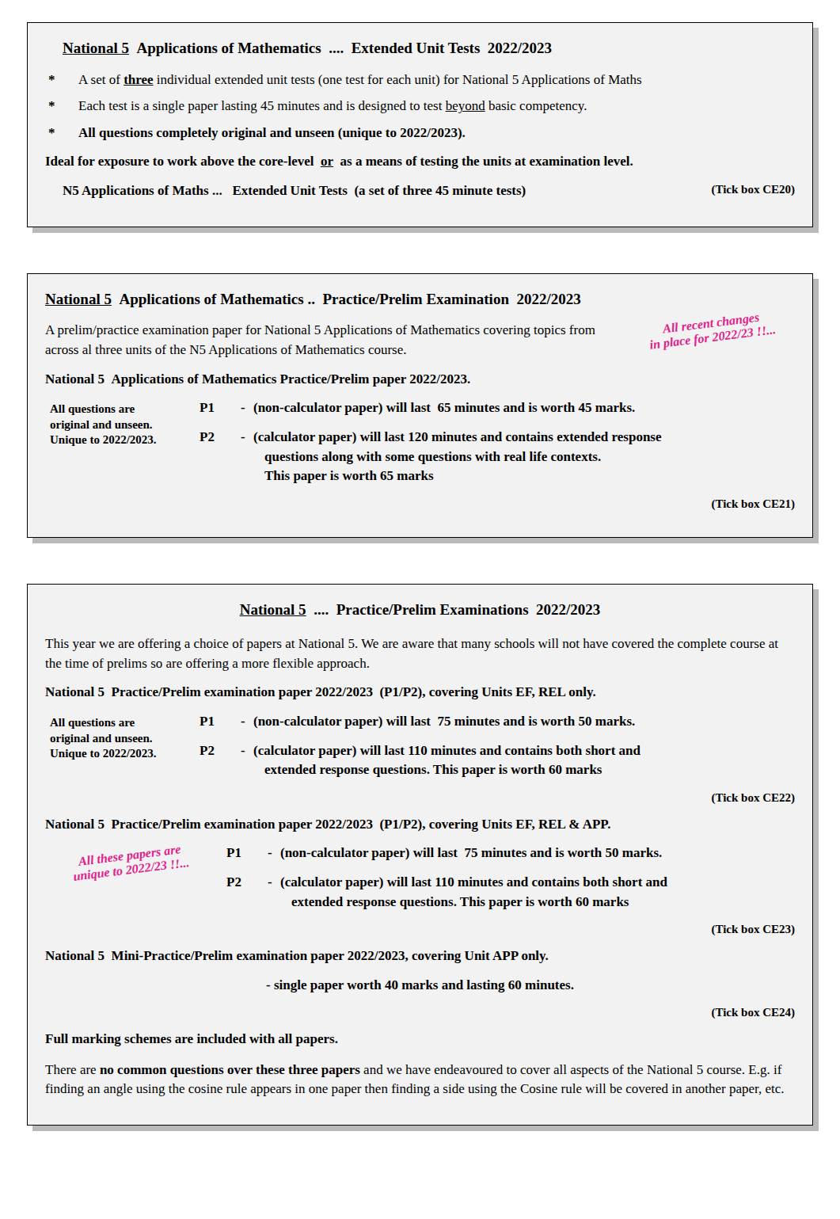National 5 Applications of Mathematics .... Extended Unit Tests 2022/2023
A set of three individual extended unit tests (one test for each unit) for National 5 Applications of Maths
Each test is a single paper lasting 45 minutes and is designed to test beyond basic competency.
All questions completely original and unseen (unique to 2022/2023).
Ideal for exposure to work above the core-level or as a means of testing the units at examination level.
N5 Applications of Maths ... Extended Unit Tests (a set of three 45 minute tests) (Tick box CE20)
National 5 Applications of Mathematics .. Practice/Prelim Examination 2022/2023
All recent changes
in place for 2022/23 !!...
A prelim/practice examination paper for National 5 Applications of Mathematics covering topics from across al three units of the N5 Applications of Mathematics course.
National 5 Applications of Mathematics Practice/Prelim paper 2022/2023.
All questions are
original and unseen.
Unique to 2022/2023.
P1
-
(non-calculator paper) will last 65 minutes and is worth 45 marks.
P2
-
(calculator paper) will last 120 minutes and contains extended response questions along with some questions with real life contexts. This paper is worth 65 marks
(Tick box CE21)
National 5 .... Practice/Prelim Examinations 2022/2023
This year we are offering a choice of papers at National 5. We are aware that many schools will not have covered the complete course at the time of prelims so are offering a more flexible approach.
National 5 Practice/Prelim examination paper 2022/2023 (P1/P2), covering Units EF, REL only.
All questions are
original and unseen.
Unique to 2022/2023.
P1
-
(non-calculator paper) will last 75 minutes and is worth 50 marks.
P2
-
(calculator paper) will last 110 minutes and contains both short and extended response questions. This paper is worth 60 marks
(Tick box CE22)
National 5 Practice/Prelim examination paper 2022/2023 (P1/P2), covering Units EF, REL & APP.
All these papers are
unique to 2022/23 !!...
P1
-
(non-calculator paper) will last 75 minutes and is worth 50 marks.
P2
-
(calculator paper) will last 110 minutes and contains both short and extended response questions. This paper is worth 60 marks
(Tick box CE23)
National 5 Mini-Practice/Prelim examination paper 2022/2023, covering Unit APP only.
- single paper worth 40 marks and lasting 60 minutes.
(Tick box CE24)
Full marking schemes are included with all papers.
There are no common questions over these three papers and we have endeavoured to cover all aspects of the National 5 course. E.g. if finding an angle using the cosine rule appears in one paper then finding a side using the Cosine rule will be covered in another paper, etc.